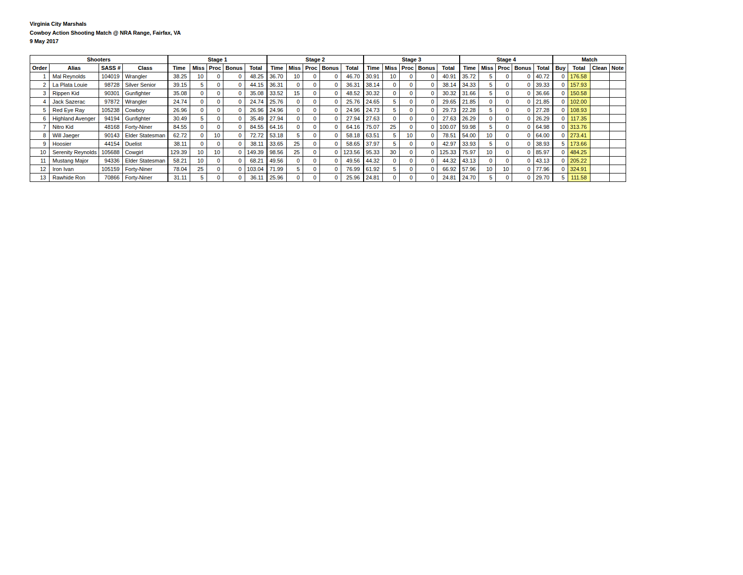Virginia City Marshals
Cowboy Action Shooting Match @ NRA Range, Fairfax, VA
9 May 2017
| Shooters | Stage 1 | Stage 2 | Stage 3 | Stage 4 | Match |
| --- | --- | --- | --- | --- | --- |
| Order | Alias | SASS # | Class | Time | Miss | Proc | Bonus | Total | Time | Miss | Proc | Bonus | Total | Time | Miss | Proc | Bonus | Total | Time | Miss | Proc | Bonus | Total | Buy | Total | Clean | Note |
| 1 | Mal Reynolds | 104019 | Wrangler | 38.25 | 10 | 0 | 0 | 48.25 | 36.70 | 10 | 0 | 0 | 46.70 | 30.91 | 10 | 0 | 0 | 40.91 | 35.72 | 5 | 0 | 0 | 40.72 | 0 | 176.58 | | |
| 2 | La Plata Louie | 98728 | Silver Senior | 39.15 | 5 | 0 | 0 | 44.15 | 36.31 | 0 | 0 | 0 | 36.31 | 38.14 | 0 | 0 | 0 | 38.14 | 34.33 | 5 | 0 | 0 | 39.33 | 0 | 157.93 | | |
| 3 | Rippen Kid | 90301 | Gunfighter | 35.08 | 0 | 0 | 0 | 35.08 | 33.52 | 15 | 0 | 0 | 48.52 | 30.32 | 0 | 0 | 0 | 30.32 | 31.66 | 5 | 0 | 0 | 36.66 | 0 | 150.58 | | |
| 4 | Jack Sazerac | 97872 | Wrangler | 24.74 | 0 | 0 | 0 | 24.74 | 25.76 | 0 | 0 | 0 | 25.76 | 24.65 | 5 | 0 | 0 | 29.65 | 21.85 | 0 | 0 | 0 | 21.85 | 0 | 102.00 | | |
| 5 | Red Eye Ray | 105238 | Cowboy | 26.96 | 0 | 0 | 0 | 26.96 | 24.96 | 0 | 0 | 0 | 24.96 | 24.73 | 5 | 0 | 0 | 29.73 | 22.28 | 5 | 0 | 0 | 27.28 | 0 | 108.93 | | |
| 6 | Highland Avenger | 94194 | Gunfighter | 30.49 | 5 | 0 | 0 | 35.49 | 27.94 | 0 | 0 | 0 | 27.94 | 27.63 | 0 | 0 | 0 | 27.63 | 26.29 | 0 | 0 | 0 | 26.29 | 0 | 117.35 | | |
| 7 | Nitro Kid | 48168 | Forty-Niner | 84.55 | 0 | 0 | 0 | 84.55 | 64.16 | 0 | 0 | 0 | 64.16 | 75.07 | 25 | 0 | 0 | 100.07 | 59.98 | 5 | 0 | 0 | 64.98 | 0 | 313.76 | | |
| 8 | Will Jaeger | 90143 | Elder Statesman | 62.72 | 0 | 10 | 0 | 72.72 | 53.18 | 5 | 0 | 0 | 58.18 | 63.51 | 5 | 10 | 0 | 78.51 | 54.00 | 10 | 0 | 0 | 64.00 | 0 | 273.41 | | |
| 9 | Hoosier | 44154 | Duelist | 38.11 | 0 | 0 | 0 | 38.11 | 33.65 | 25 | 0 | 0 | 58.65 | 37.97 | 5 | 0 | 0 | 42.97 | 33.93 | 5 | 0 | 0 | 38.93 | 5 | 173.66 | | |
| 10 | Serenity Reynolds | 105688 | Cowgirl | 129.39 | 10 | 10 | 0 | 149.39 | 98.56 | 25 | 0 | 0 | 123.56 | 95.33 | 30 | 0 | 0 | 125.33 | 75.97 | 10 | 0 | 0 | 85.97 | 0 | 484.25 | | |
| 11 | Mustang Major | 94336 | Elder Statesman | 58.21 | 10 | 0 | 0 | 68.21 | 49.56 | 0 | 0 | 0 | 49.56 | 44.32 | 0 | 0 | 0 | 44.32 | 43.13 | 0 | 0 | 0 | 43.13 | 0 | 205.22 | | |
| 12 | Iron Ivan | 105159 | Forty-Niner | 78.04 | 25 | 0 | 0 | 103.04 | 71.99 | 5 | 0 | 0 | 76.99 | 61.92 | 5 | 0 | 0 | 66.92 | 57.96 | 10 | 10 | 0 | 77.96 | 0 | 324.91 | | |
| 13 | Rawhide Ron | 70866 | Forty-Niner | 31.11 | 5 | 0 | 0 | 36.11 | 25.96 | 0 | 0 | 0 | 25.96 | 24.81 | 0 | 0 | 0 | 24.81 | 24.70 | 5 | 0 | 0 | 29.70 | 5 | 111.58 | | |